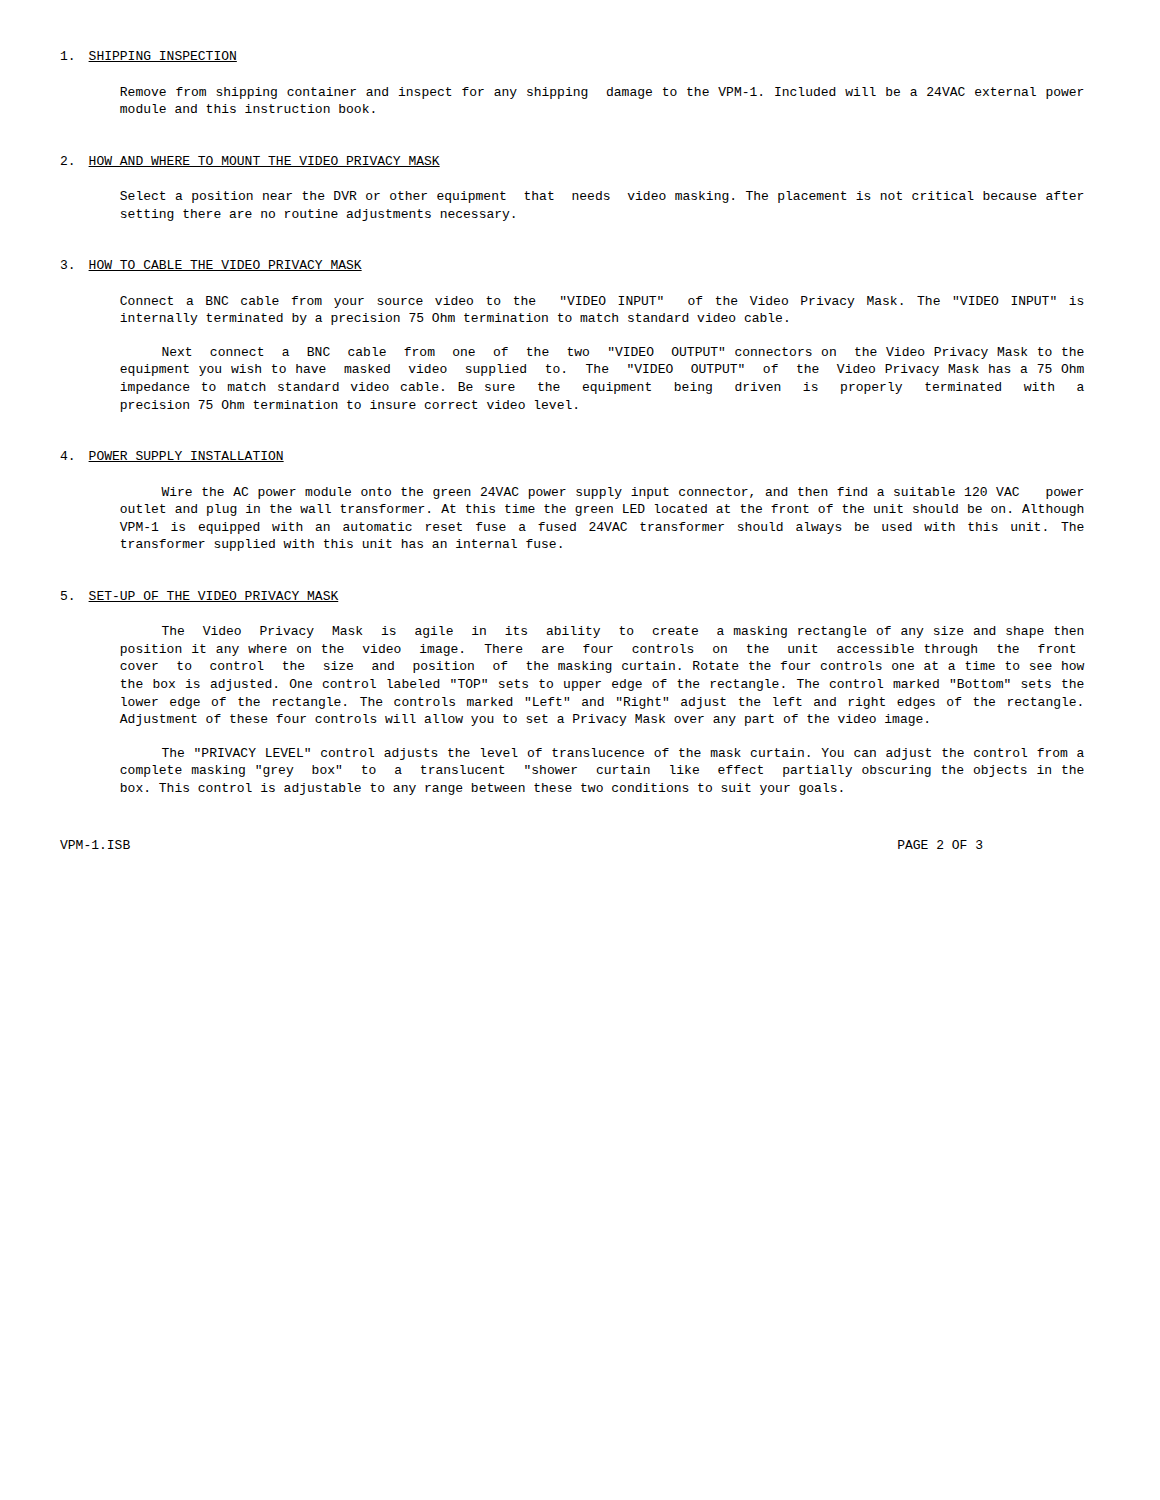1. SHIPPING INSPECTION
Remove from shipping container and inspect for any shipping damage to the VPM-1. Included will be a 24VAC external power module and this instruction book.
2. HOW AND WHERE TO MOUNT THE VIDEO PRIVACY MASK
Select a position near the DVR or other equipment that needs video masking. The placement is not critical because after setting there are no routine adjustments necessary.
3. HOW TO CABLE THE VIDEO PRIVACY MASK
Connect a BNC cable from your source video to the "VIDEO INPUT" of the Video Privacy Mask. The "VIDEO INPUT" is internally terminated by a precision 75 Ohm termination to match standard video cable.
Next connect a BNC cable from one of the two "VIDEO OUTPUT" connectors on the Video Privacy Mask to the equipment you wish to have masked video supplied to. The "VIDEO OUTPUT" of the Video Privacy Mask has a 75 Ohm impedance to match standard video cable. Be sure the equipment being driven is properly terminated with a precision 75 Ohm termination to insure correct video level.
4. POWER SUPPLY INSTALLATION
Wire the AC power module onto the green 24VAC power supply input connector, and then find a suitable 120 VAC power outlet and plug in the wall transformer. At this time the green LED located at the front of the unit should be on. Although VPM-1 is equipped with an automatic reset fuse a fused 24VAC transformer should always be used with this unit. The transformer supplied with this unit has an internal fuse.
5. SET-UP OF THE VIDEO PRIVACY MASK
The Video Privacy Mask is agile in its ability to create a masking rectangle of any size and shape then position it any where on the video image. There are four controls on the unit accessible through the front cover to control the size and position of the masking curtain. Rotate the four controls one at a time to see how the box is adjusted. One control labeled "TOP" sets to upper edge of the rectangle. The control marked "Bottom" sets the lower edge of the rectangle. The controls marked "Left" and "Right" adjust the left and right edges of the rectangle. Adjustment of these four controls will allow you to set a Privacy Mask over any part of the video image.
The "PRIVACY LEVEL" control adjusts the level of translucence of the mask curtain. You can adjust the control from a complete masking "grey box" to a translucent "shower curtain like effect partially obscuring the objects in the box. This control is adjustable to any range between these two conditions to suit your goals.
VPM-1.ISB
PAGE 2 OF 3